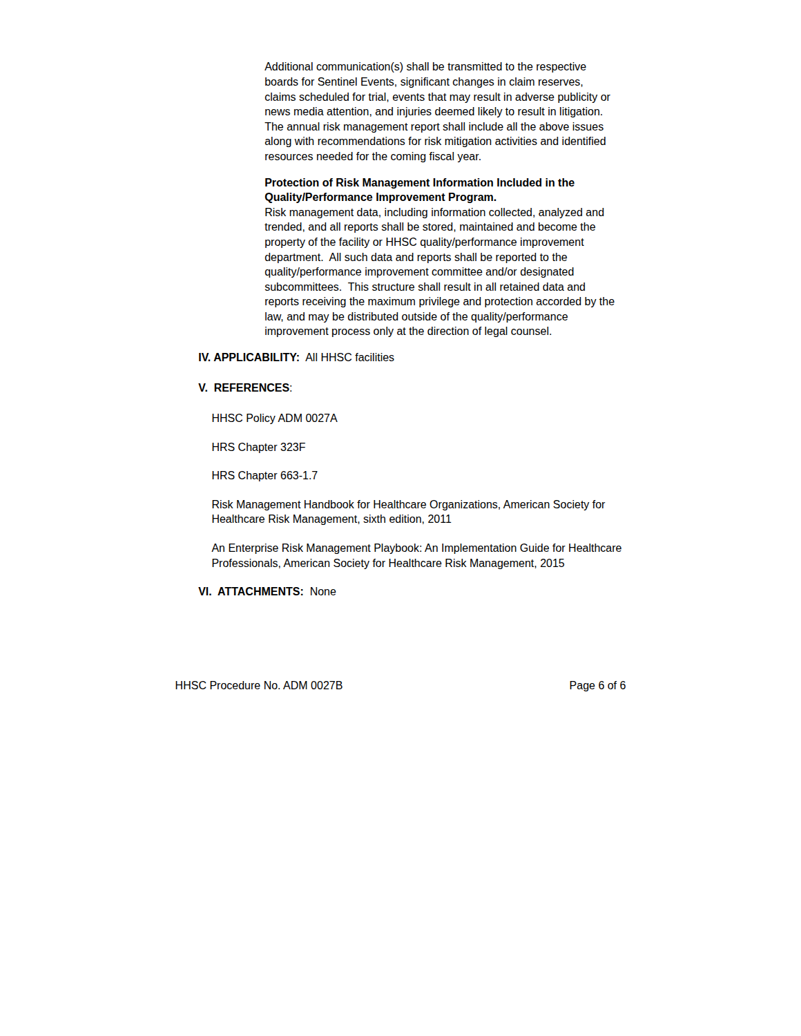Additional communication(s) shall be transmitted to the respective boards for Sentinel Events, significant changes in claim reserves, claims scheduled for trial, events that may result in adverse publicity or news media attention, and injuries deemed likely to result in litigation. The annual risk management report shall include all the above issues along with recommendations for risk mitigation activities and identified resources needed for the coming fiscal year.
Protection of Risk Management Information Included in the Quality/Performance Improvement Program.
Risk management data, including information collected, analyzed and trended, and all reports shall be stored, maintained and become the property of the facility or HHSC quality/performance improvement department. All such data and reports shall be reported to the quality/performance improvement committee and/or designated subcommittees. This structure shall result in all retained data and reports receiving the maximum privilege and protection accorded by the law, and may be distributed outside of the quality/performance improvement process only at the direction of legal counsel.
IV. APPLICABILITY: All HHSC facilities
V. REFERENCES:
HHSC Policy ADM 0027A
HRS Chapter 323F
HRS Chapter 663-1.7
Risk Management Handbook for Healthcare Organizations, American Society for Healthcare Risk Management, sixth edition, 2011
An Enterprise Risk Management Playbook: An Implementation Guide for Healthcare Professionals, American Society for Healthcare Risk Management, 2015
VI. ATTACHMENTS: None
HHSC Procedure No. ADM 0027B Page 6 of 6